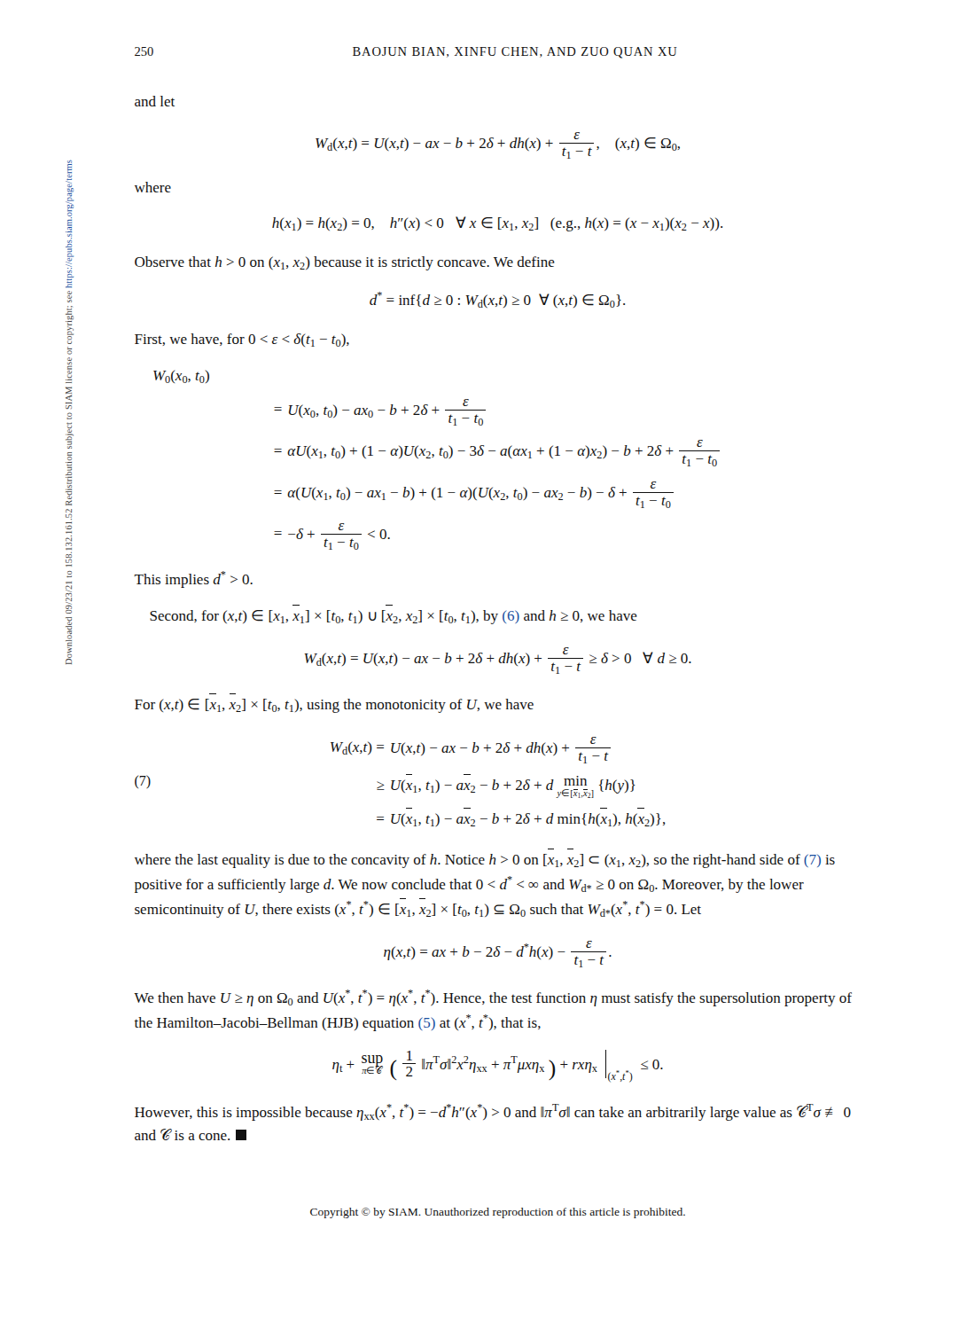Downloaded 09/23/21 to 158.132.161.52 Redistribution subject to SIAM license or copyright; see https://epubs.siam.org/page/terms
250 BAOJUN BIAN, XINFU CHEN, AND ZUO QUAN XU
and let
Wd(x,t) = U(x,t) − ax − b + 2δ + dh(x) + εt 1 − t, (x,t) ∈ Ω0,
where
h(x 1) = h(x 2) = 0, h″(x) < 0 ∀ x ∈ [x 1, x 2] (e.g., h(x) = (x − x 1)(x 2 − x)).
Observe that h > 0 on (x 1, x 2) because it is strictly concave. We define
d* = inf{d ≥ 0 : Wd(x,t) ≥ 0 ∀ (x,t) ∈ Ω0}.
First, we have, for 0 < ε < δ(t 1 − t 0),
W 0(x 0, t 0)
=
U(x 0, t 0) − ax 0 − b + 2δ + εt 1 − t 0
=
αU(x 1, t 0) + (1 − α)U(x 2, t 0) − 3δ − a(αx 1 + (1 − α)x 2) − b + 2δ + εt 1 − t 0
=
α(U(x 1, t 0) − ax 1 − b) + (1 − α)(U(x 2, t 0) − ax 2 − b) − δ + εt 1 − t 0
=
−δ + εt 1 − t 0 < 0.
This implies d* > 0.
Second, for (x,t) ∈ [x 1, x 1] × [t 0, t 1) ∪ [x 2, x 2] × [t 0, t 1), by (6) and h ≥ 0, we have
Wd(x,t) = U(x,t) − ax − b + 2δ + dh(x) + εt 1 − t ≥ δ > 0 ∀ d ≥ 0.
For (x,t) ∈ [x 1, x 2] × [t 0, t 1), using the monotonicity of U, we have
(7)
Wd(x,t) =
U(x,t) − ax − b + 2δ + dh(x) + εt 1 − t
≥
U(x 1, t 1) − ax 2 − b + 2δ + d min y∈[x 1,x 2] {h(y)}
=
U(x 1, t 1) − ax 2 − b + 2δ + d min{h(x 1), h(x 2)},
where the last equality is due to the concavity of h. Notice h > 0 on [x 1, x 2] ⊂ (x 1, x 2), so the right-hand side of (7) is positive for a sufficiently large d. We now conclude that 0 < d* < ∞ and Wd* ≥ 0 on Ω0. Moreover, by the lower semicontinuity of U, there exists (x*, t*) ∈ [x 1, x 2] × [t 0, t 1) ⊆ Ω0 such that Wd*(x*, t*) = 0. Let
η(x,t) = ax + b − 2δ − d*h(x) − εt 1 − t.
We then have U ≥ η on Ω0 and U(x*, t*) = η(x*, t*). Hence, the test function η must satisfy the supersolution property of the Hamilton–Jacobi–Bellman (HJB) equation (5) at (x*, t*), that is,
ηt + sup π∈𝒞 ( 12 ‖πTσ‖2 x 2 ηxx + πTμxη x ) + rxη x (x*,t*) ≤ 0.
However, this is impossible because ηxx(x*, t*) = −d*h″(x*) > 0 and ‖πTσ‖ can take an arbitrarily large value as 𝒞Tσ ≢ 0 and 𝒞 is a cone.
Copyright © by SIAM. Unauthorized reproduction of this article is prohibited.